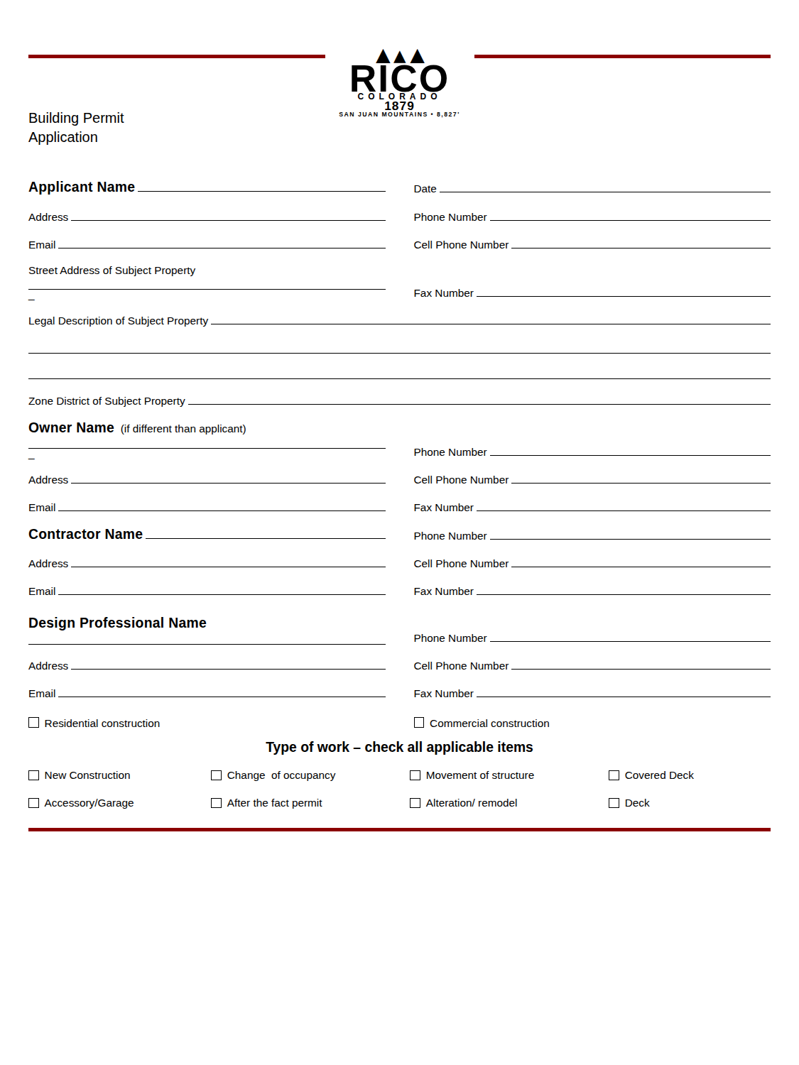▲▴▲ RICO COLORADO 1879 SAN JUAN MOUNTAINS • 8,827'
Building Permit
Application
Applicant Name
Date
Address
Phone Number
Email
Cell Phone Number
Street Address of Subject Property _
Fax Number
Legal Description of Subject Property
Zone District of Subject Property
Owner Name (if different than applicant) _
Phone Number
Address
Cell Phone Number
Email
Fax Number
Contractor Name
Phone Number
Address
Cell Phone Number
Email
Fax Number
Design Professional Name
Phone Number
Address
Cell Phone Number
Email
Fax Number
Residential construction
Commercial construction
Type of work – check all applicable items
New Construction
Change of occupancy
Movement of structure
Covered Deck
Accessory/Garage
After the fact permit
Alteration/ remodel
Deck